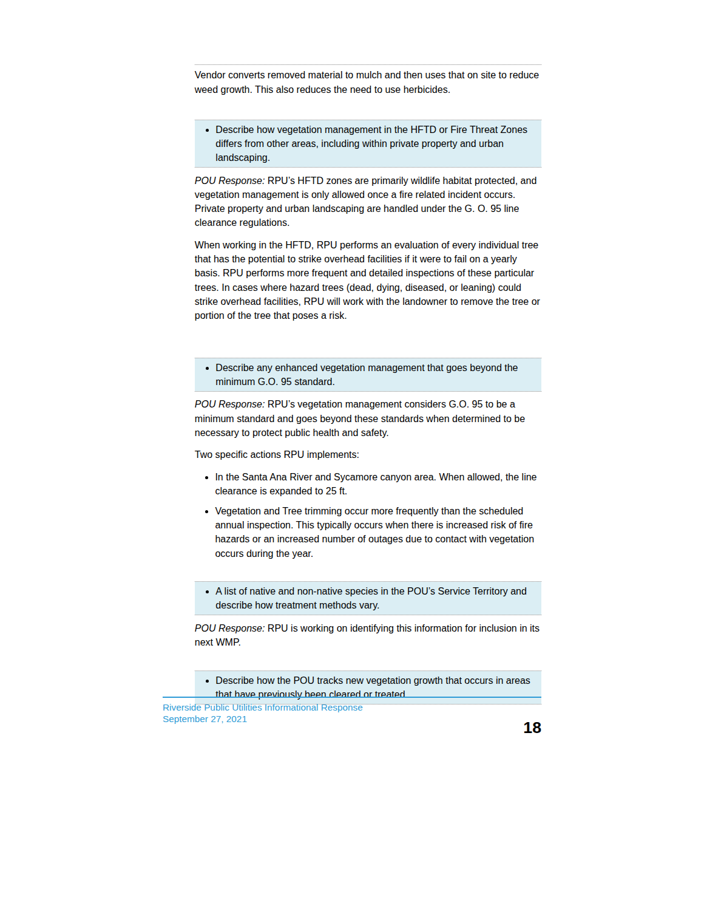Vendor converts removed material to mulch and then uses that on site to reduce weed growth. This also reduces the need to use herbicides.
Describe how vegetation management in the HFTD or Fire Threat Zones differs from other areas, including within private property and urban landscaping.
POU Response: RPU’s HFTD zones are primarily wildlife habitat protected, and vegetation management is only allowed once a fire related incident occurs. Private property and urban landscaping are handled under the G. O. 95 line clearance regulations.
When working in the HFTD, RPU performs an evaluation of every individual tree that has the potential to strike overhead facilities if it were to fail on a yearly basis. RPU performs more frequent and detailed inspections of these particular trees. In cases where hazard trees (dead, dying, diseased, or leaning) could strike overhead facilities, RPU will work with the landowner to remove the tree or portion of the tree that poses a risk.
Describe any enhanced vegetation management that goes beyond the minimum G.O. 95 standard.
POU Response: RPU’s vegetation management considers G.O. 95 to be a minimum standard and goes beyond these standards when determined to be necessary to protect public health and safety.
Two specific actions RPU implements:
In the Santa Ana River and Sycamore canyon area. When allowed, the line clearance is expanded to 25 ft.
Vegetation and Tree trimming occur more frequently than the scheduled annual inspection. This typically occurs when there is increased risk of fire hazards or an increased number of outages due to contact with vegetation occurs during the year.
A list of native and non-native species in the POU’s Service Territory and describe how treatment methods vary.
POU Response: RPU is working on identifying this information for inclusion in its next WMP.
Describe how the POU tracks new vegetation growth that occurs in areas that have previously been cleared or treated.
Riverside Public Utilities Informational Response
September 27, 2021
18